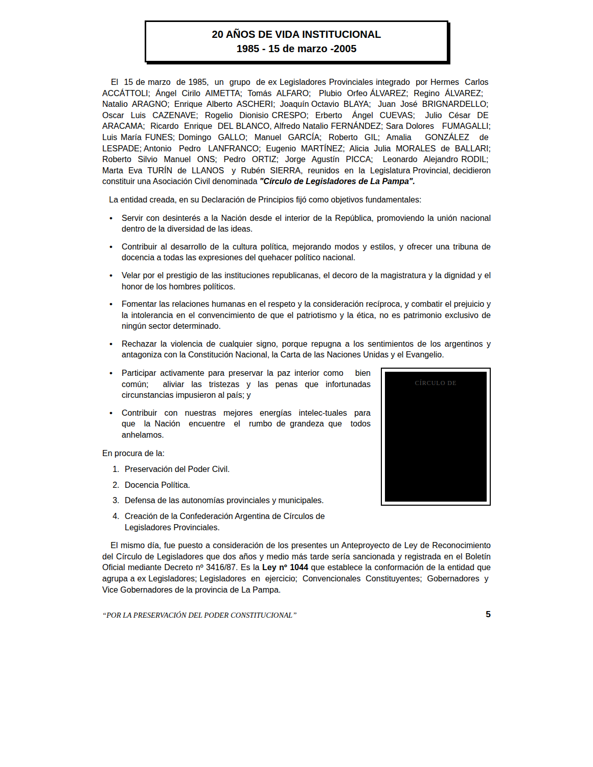20 AÑOS DE VIDA INSTITUCIONAL
1985 - 15 de marzo -2005
El 15 de marzo de 1985, un grupo de ex Legisladores Provinciales integrado por Hermes Carlos ACCÁTTOLI; Ángel Cirilo AIMETTA; Tomás ALFARO; Plubio Orfeo ÁLVAREZ; Regino ÁLVAREZ; Natalio ARAGNO; Enrique Alberto ASCHERI; Joaquín Octavio BLAYA; Juan José BRIGNARDELLO; Oscar Luis CAZENAVE; Rogelio Dionisio CRESPO; Erberto Ángel CUEVAS; Julio César DE ARACAMA; Ricardo Enrique DEL BLANCO, Alfredo Natalio FERNÁNDEZ; Sara Dolores FUMAGALLI; Luis María FUNES; Domingo GALLO; Manuel GARCÍA; Roberto GIL; Amalia GONZÁLEZ de LESPADE; Antonio Pedro LANFRANCO; Eugenio MARTÍNEZ; Alicia Julia MORALES de BALLARI; Roberto Silvio Manuel ONS; Pedro ORTIZ; Jorge Agustín PICCA; Leonardo Alejandro RODIL; Marta Eva TURÍN de LLANOS y Rubén SIERRA, reunidos en la Legislatura Provincial, decidieron constituir una Asociación Civil denominada "Círculo de Legisladores de La Pampa".
La entidad creada, en su Declaración de Principios fijó como objetivos fundamentales:
Servir con desinterés a la Nación desde el interior de la República, promoviendo la unión nacional dentro de la diversidad de las ideas.
Contribuir al desarrollo de la cultura política, mejorando modos y estilos, y ofrecer una tribuna de docencia a todas las expresiones del quehacer político nacional.
Velar por el prestigio de las instituciones republicanas, el decoro de la magistratura y la dignidad y el honor de los hombres políticos.
Fomentar las relaciones humanas en el respeto y la consideración recíproca, y combatir el prejuicio y la intolerancia en el convencimiento de que el patriotismo y la ética, no es patrimonio exclusivo de ningún sector determinado.
Rechazar la violencia de cualquier signo, porque repugna a los sentimientos de los argentinos y antagoniza con la Constitución Nacional, la Carta de las Naciones Unidas y el Evangelio.
CÍRCULO DE
Participar activamente para preservar la paz interior como bien común; aliviar las tristezas y las penas que infortunadas circunstancias impusieron al país; y
Contribuir con nuestras mejores energías intelec-tuales para que la Nación encuentre el rumbo de grandeza que todos anhelamos.
En procura de la:
Preservación del Poder Civil.
Docencia Política.
Defensa de las autonomías provinciales y municipales.
Creación de la Confederación Argentina de Círculos de Legisladores Provinciales.
El mismo día, fue puesto a consideración de los presentes un Anteproyecto de Ley de Reconocimiento del Círculo de Legisladores que dos años y medio más tarde sería sancionada y registrada en el Boletín Oficial mediante Decreto nº 3416/87. Es la Ley nº 1044 que establece la conformación de la entidad que agrupa a ex Legisladores; Legisladores en ejercicio; Convencionales Constituyentes; Gobernadores y Vice Gobernadores de la provincia de La Pampa.
“POR LA PRESERVACIÓN DEL PODER CONSTITUCIONAL” 5